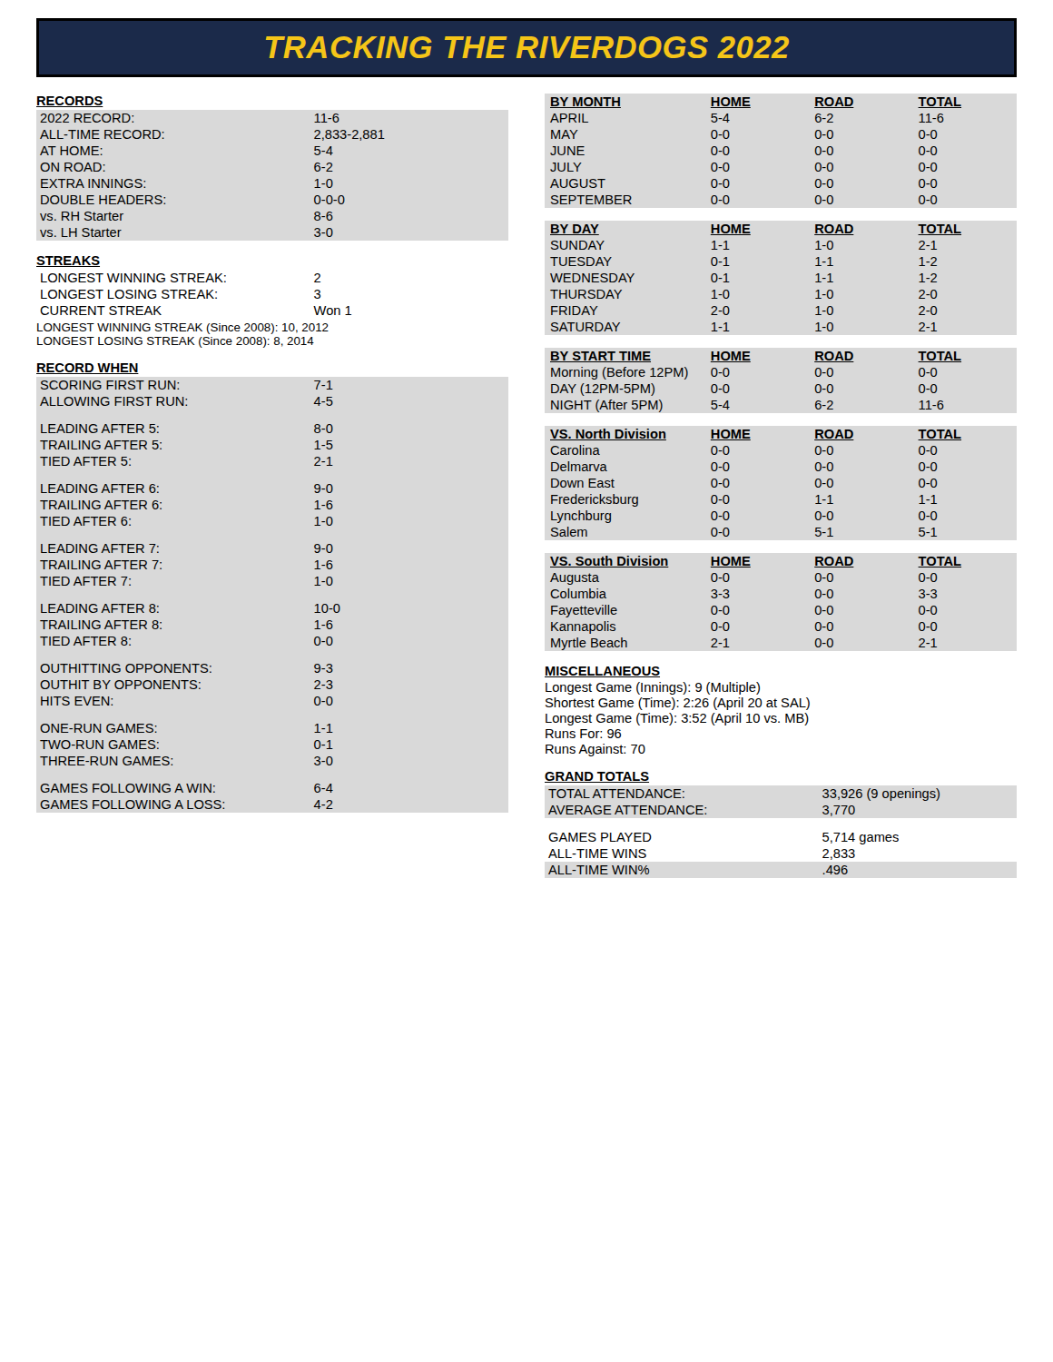TRACKING THE RIVERDOGS 2022
RECORDS
| 2022 RECORD: | 11-6 |
| ALL-TIME RECORD: | 2,833-2,881 |
| AT HOME: | 5-4 |
| ON ROAD: | 6-2 |
| EXTRA INNINGS: | 1-0 |
| DOUBLE HEADERS: | 0-0-0 |
| vs. RH Starter | 8-6 |
| vs. LH Starter | 3-0 |
STREAKS
| LONGEST WINNING STREAK: | 2 |
| LONGEST LOSING STREAK: | 3 |
| CURRENT STREAK | Won 1 |
LONGEST WINNING STREAK (Since 2008): 10, 2012
LONGEST LOSING STREAK (Since 2008): 8, 2014
RECORD WHEN
| SCORING FIRST RUN: | 7-1 |
| ALLOWING FIRST RUN: | 4-5 |
| LEADING AFTER 5: | 8-0 |
| TRAILING AFTER 5: | 1-5 |
| TIED AFTER 5: | 2-1 |
| LEADING AFTER 6: | 9-0 |
| TRAILING AFTER 6: | 1-6 |
| TIED AFTER 6: | 1-0 |
| LEADING AFTER 7: | 9-0 |
| TRAILING AFTER 7: | 1-6 |
| TIED AFTER 7: | 1-0 |
| LEADING AFTER 8: | 10-0 |
| TRAILING AFTER 8: | 1-6 |
| TIED AFTER 8: | 0-0 |
| OUTHITTING OPPONENTS: | 9-3 |
| OUTHIT BY OPPONENTS: | 2-3 |
| HITS EVEN: | 0-0 |
| ONE-RUN GAMES: | 1-1 |
| TWO-RUN GAMES: | 0-1 |
| THREE-RUN GAMES: | 3-0 |
| GAMES FOLLOWING A WIN: | 6-4 |
| GAMES FOLLOWING A LOSS: | 4-2 |
| BY MONTH | HOME | ROAD | TOTAL |
| --- | --- | --- | --- |
| APRIL | 5-4 | 6-2 | 11-6 |
| MAY | 0-0 | 0-0 | 0-0 |
| JUNE | 0-0 | 0-0 | 0-0 |
| JULY | 0-0 | 0-0 | 0-0 |
| AUGUST | 0-0 | 0-0 | 0-0 |
| SEPTEMBER | 0-0 | 0-0 | 0-0 |
| BY DAY | HOME | ROAD | TOTAL |
| --- | --- | --- | --- |
| SUNDAY | 1-1 | 1-0 | 2-1 |
| TUESDAY | 0-1 | 1-1 | 1-2 |
| WEDNESDAY | 0-1 | 1-1 | 1-2 |
| THURSDAY | 1-0 | 1-0 | 2-0 |
| FRIDAY | 2-0 | 1-0 | 2-0 |
| SATURDAY | 1-1 | 1-0 | 2-1 |
| BY START TIME | HOME | ROAD | TOTAL |
| --- | --- | --- | --- |
| Morning (Before 12PM) | 0-0 | 0-0 | 0-0 |
| DAY (12PM-5PM) | 0-0 | 0-0 | 0-0 |
| NIGHT (After 5PM) | 5-4 | 6-2 | 11-6 |
| VS. North Division | HOME | ROAD | TOTAL |
| --- | --- | --- | --- |
| Carolina | 0-0 | 0-0 | 0-0 |
| Delmarva | 0-0 | 0-0 | 0-0 |
| Down East | 0-0 | 0-0 | 0-0 |
| Fredericksburg | 0-0 | 1-1 | 1-1 |
| Lynchburg | 0-0 | 0-0 | 0-0 |
| Salem | 0-0 | 5-1 | 5-1 |
| VS. South Division | HOME | ROAD | TOTAL |
| --- | --- | --- | --- |
| Augusta | 0-0 | 0-0 | 0-0 |
| Columbia | 3-3 | 0-0 | 3-3 |
| Fayetteville | 0-0 | 0-0 | 0-0 |
| Kannapolis | 0-0 | 0-0 | 0-0 |
| Myrtle Beach | 2-1 | 0-0 | 2-1 |
MISCELLANEOUS
Longest Game (Innings): 9 (Multiple)
Shortest Game (Time): 2:26 (April 20 at SAL)
Longest Game (Time): 3:52 (April 10 vs. MB)
Runs For: 96
Runs Against: 70
GRAND TOTALS
| TOTAL ATTENDANCE: | 33,926 (9 openings) |
| AVERAGE ATTENDANCE: | 3,770 |
| GAMES PLAYED | 5,714 games |
| ALL-TIME WINS | 2,833 |
| ALL-TIME WIN% | .496 |